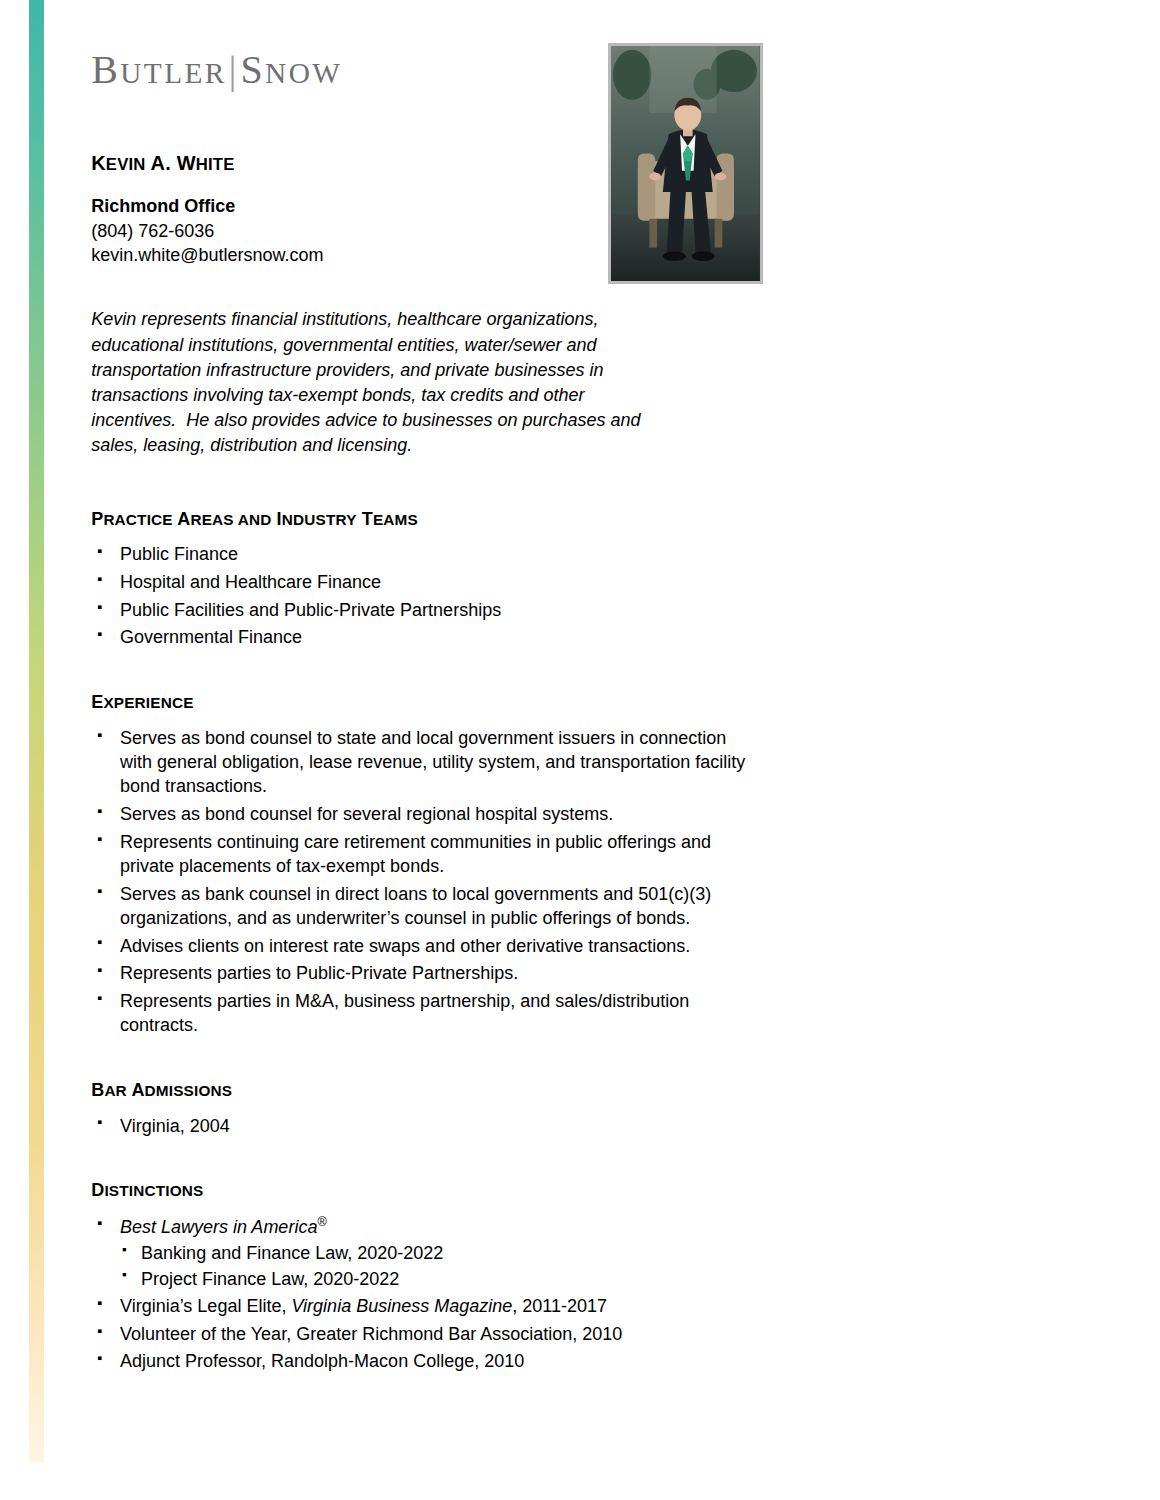BUTLER|SNOW
KEVIN A. WHITE
Richmond Office
(804) 762-6036
kevin.white@butlersnow.com
Kevin represents financial institutions, healthcare organizations, educational institutions, governmental entities, water/sewer and transportation infrastructure providers, and private businesses in transactions involving tax-exempt bonds, tax credits and other incentives. He also provides advice to businesses on purchases and sales, leasing, distribution and licensing.
PRACTICE AREAS AND INDUSTRY TEAMS
Public Finance
Hospital and Healthcare Finance
Public Facilities and Public-Private Partnerships
Governmental Finance
EXPERIENCE
Serves as bond counsel to state and local government issuers in connection with general obligation, lease revenue, utility system, and transportation facility bond transactions.
Serves as bond counsel for several regional hospital systems.
Represents continuing care retirement communities in public offerings and private placements of tax-exempt bonds.
Serves as bank counsel in direct loans to local governments and 501(c)(3) organizations, and as underwriter’s counsel in public offerings of bonds.
Advises clients on interest rate swaps and other derivative transactions.
Represents parties to Public-Private Partnerships.
Represents parties in M&A, business partnership, and sales/distribution contracts.
BAR ADMISSIONS
Virginia, 2004
DISTINCTIONS
Best Lawyers in America®
Banking and Finance Law, 2020-2022
Project Finance Law, 2020-2022
Virginia’s Legal Elite, Virginia Business Magazine, 2011-2017
Volunteer of the Year, Greater Richmond Bar Association, 2010
Adjunct Professor, Randolph-Macon College, 2010